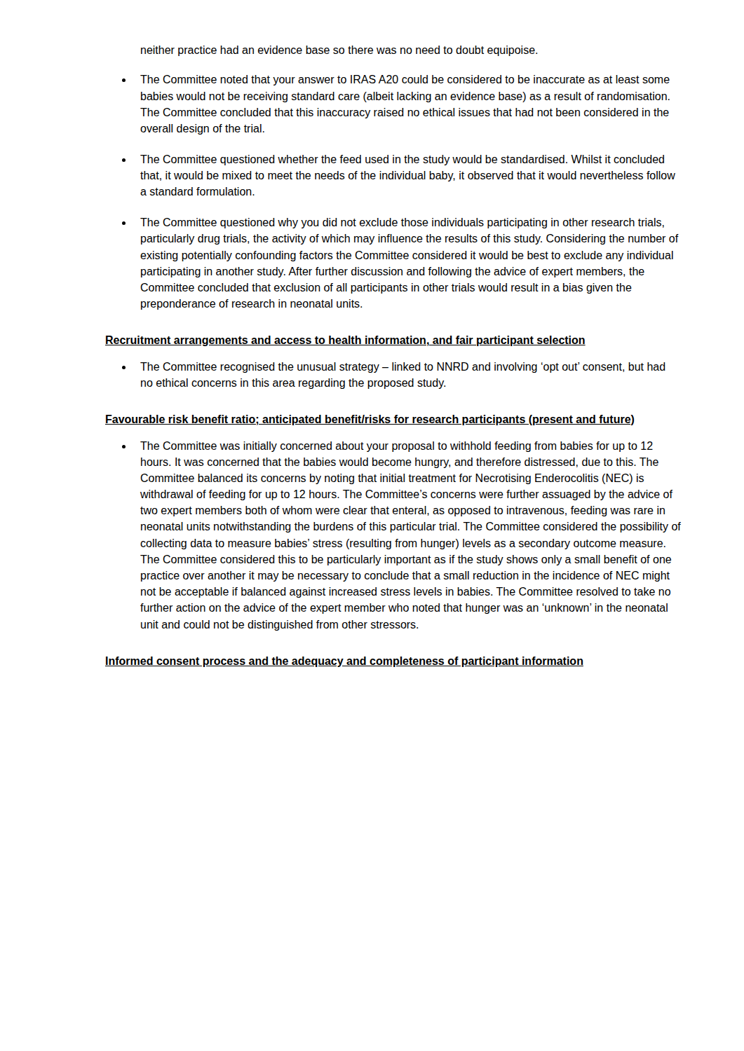neither practice had an evidence base so there was no need to doubt equipoise.
The Committee noted that your answer to IRAS A20 could be considered to be inaccurate as at least some babies would not be receiving standard care (albeit lacking an evidence base) as a result of randomisation. The Committee concluded that this inaccuracy raised no ethical issues that had not been considered in the overall design of the trial.
The Committee questioned whether the feed used in the study would be standardised. Whilst it concluded that, it would be mixed to meet the needs of the individual baby, it observed that it would nevertheless follow a standard formulation.
The Committee questioned why you did not exclude those individuals participating in other research trials, particularly drug trials, the activity of which may influence the results of this study. Considering the number of existing potentially confounding factors the Committee considered it would be best to exclude any individual participating in another study. After further discussion and following the advice of expert members, the Committee concluded that exclusion of all participants in other trials would result in a bias given the preponderance of research in neonatal units.
Recruitment arrangements and access to health information, and fair participant selection
The Committee recognised the unusual strategy – linked to NNRD and involving ‘opt out’ consent, but had no ethical concerns in this area regarding the proposed study.
Favourable risk benefit ratio; anticipated benefit/risks for research participants (present and future)
The Committee was initially concerned about your proposal to withhold feeding from babies for up to 12 hours. It was concerned that the babies would become hungry, and therefore distressed, due to this. The Committee balanced its concerns by noting that initial treatment for Necrotising Enderocolitis (NEC) is withdrawal of feeding for up to 12 hours. The Committee’s concerns were further assuaged by the advice of two expert members both of whom were clear that enteral, as opposed to intravenous, feeding was rare in neonatal units notwithstanding the burdens of this particular trial. The Committee considered the possibility of collecting data to measure babies’ stress (resulting from hunger) levels as a secondary outcome measure. The Committee considered this to be particularly important as if the study shows only a small benefit of one practice over another it may be necessary to conclude that a small reduction in the incidence of NEC might not be acceptable if balanced against increased stress levels in babies. The Committee resolved to take no further action on the advice of the expert member who noted that hunger was an ‘unknown’ in the neonatal unit and could not be distinguished from other stressors.
Informed consent process and the adequacy and completeness of participant information